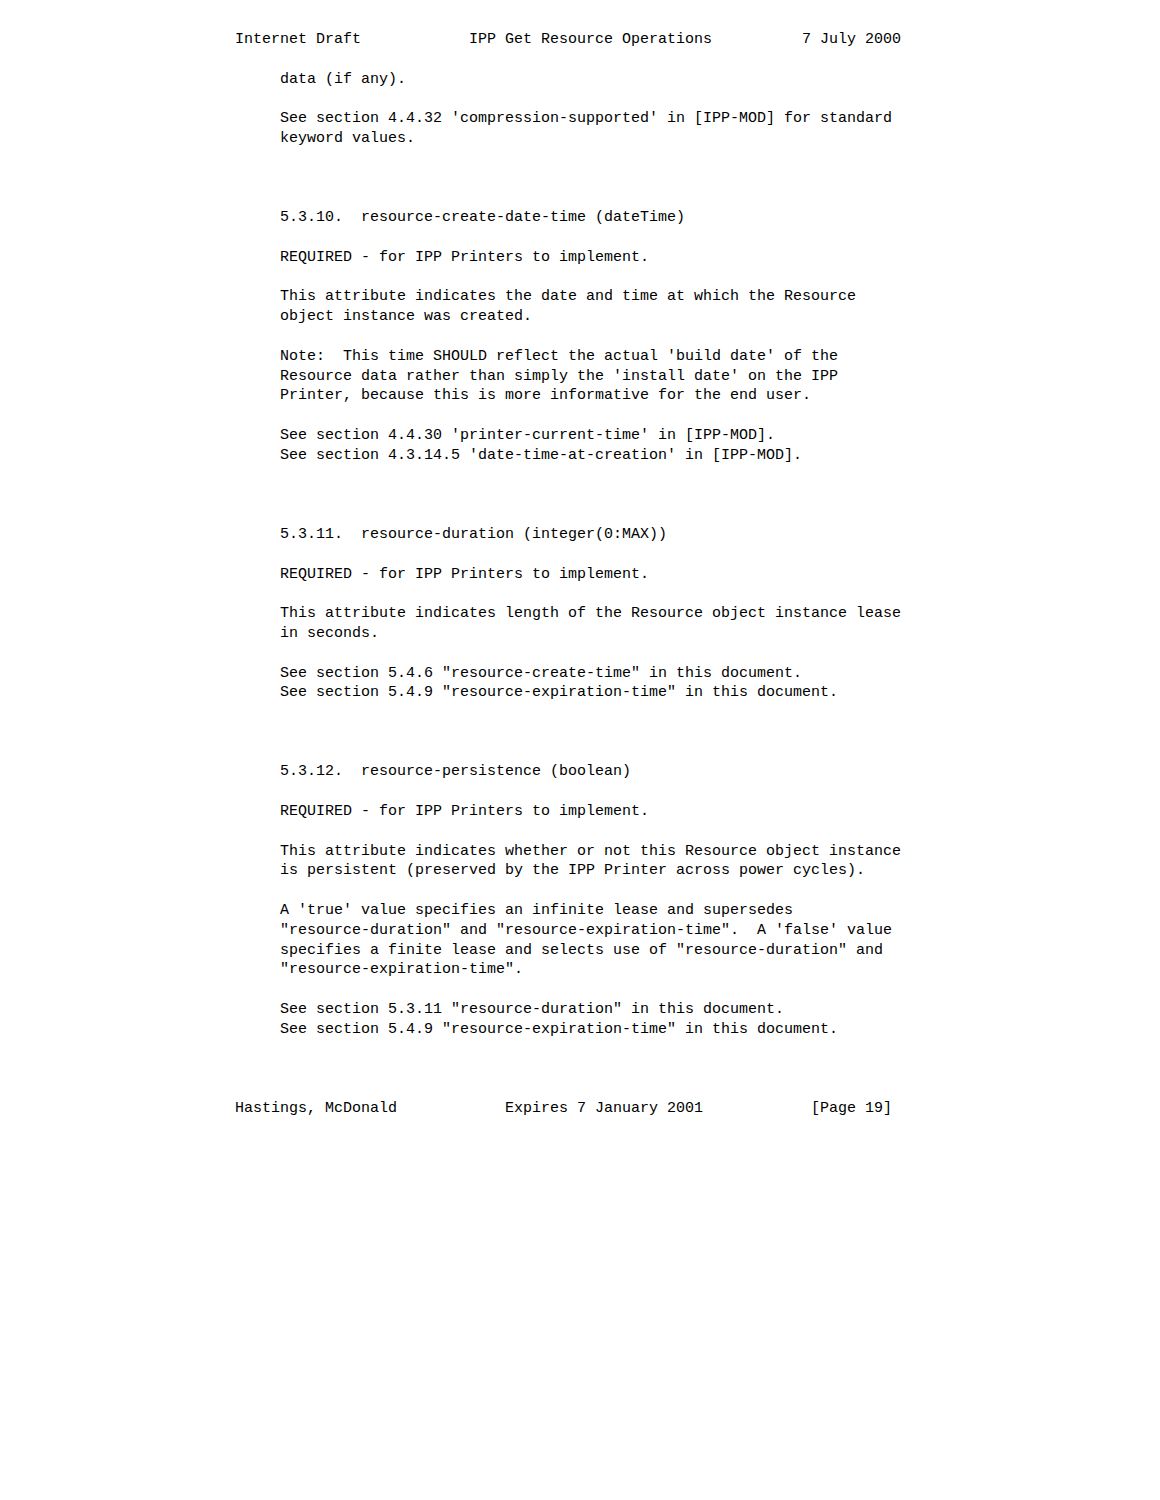Internet Draft            IPP Get Resource Operations          7 July 2000

     data (if any).

     See section 4.4.32 'compression-supported' in [IPP-MOD] for standard
     keyword values.



     5.3.10.  resource-create-date-time (dateTime)

     REQUIRED - for IPP Printers to implement.

     This attribute indicates the date and time at which the Resource
     object instance was created.

     Note:  This time SHOULD reflect the actual 'build date' of the
     Resource data rather than simply the 'install date' on the IPP
     Printer, because this is more informative for the end user.

     See section 4.4.30 'printer-current-time' in [IPP-MOD].
     See section 4.3.14.5 'date-time-at-creation' in [IPP-MOD].



     5.3.11.  resource-duration (integer(0:MAX))

     REQUIRED - for IPP Printers to implement.

     This attribute indicates length of the Resource object instance lease
     in seconds.

     See section 5.4.6 "resource-create-time" in this document.
     See section 5.4.9 "resource-expiration-time" in this document.



     5.3.12.  resource-persistence (boolean)

     REQUIRED - for IPP Printers to implement.

     This attribute indicates whether or not this Resource object instance
     is persistent (preserved by the IPP Printer across power cycles).

     A 'true' value specifies an infinite lease and supersedes
     "resource-duration" and "resource-expiration-time".  A 'false' value
     specifies a finite lease and selects use of "resource-duration" and
     "resource-expiration-time".

     See section 5.3.11 "resource-duration" in this document.
     See section 5.4.9 "resource-expiration-time" in this document.



Hastings, McDonald            Expires 7 January 2001            [Page 19]